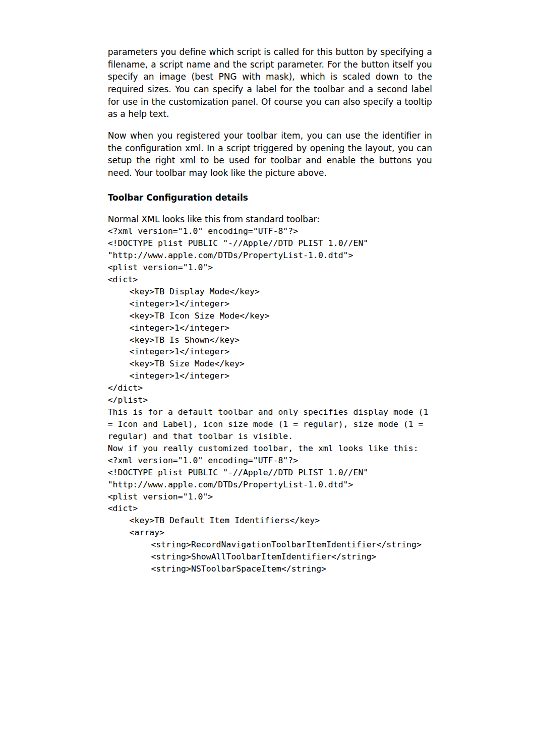parameters you define which script is called for this button by specifying a filename, a script name and the script parameter. For the button itself you specify an image (best PNG with mask), which is scaled down to the required sizes. You can specify a label for the toolbar and a second label for use in the customization panel. Of course you can also specify a tooltip as a help text.
Now when you registered your toolbar item, you can use the identifier in the configuration xml. In a script triggered by opening the layout, you can setup the right xml to be used for toolbar and enable the buttons you need. Your toolbar may look like the picture above.
Toolbar Configuration details
Normal XML looks like this from standard toolbar:
<?xml version="1.0" encoding="UTF-8"?> <!DOCTYPE plist PUBLIC "-//Apple//DTD PLIST 1.0//EN" "http://www.apple.com/DTDs/PropertyList-1.0.dtd"> <plist version="1.0"> <dict> <key>TB Display Mode</key> <integer>1</integer> <key>TB Icon Size Mode</key> <integer>1</integer> <key>TB Is Shown</key> <integer>1</integer> <key>TB Size Mode</key> <integer>1</integer> </dict> </plist>
This is for a default toolbar and only specifies display mode (1 = Icon and Label), icon size mode (1 = regular), size mode (1 = regular) and that toolbar is visible.
Now if you really customized toolbar, the xml looks like this: <?xml version="1.0" encoding="UTF-8"?> <!DOCTYPE plist PUBLIC "-//Apple//DTD PLIST 1.0//EN" "http://www.apple.com/DTDs/PropertyList-1.0.dtd"> <plist version="1.0"> <dict> <key>TB Default Item Identifiers</key> <array> <string>RecordNavigationToolbarItemIdentifier</string> <string>ShowAllToolbarItemIdentifier</string> <string>NSToolbarSpaceItem</string>